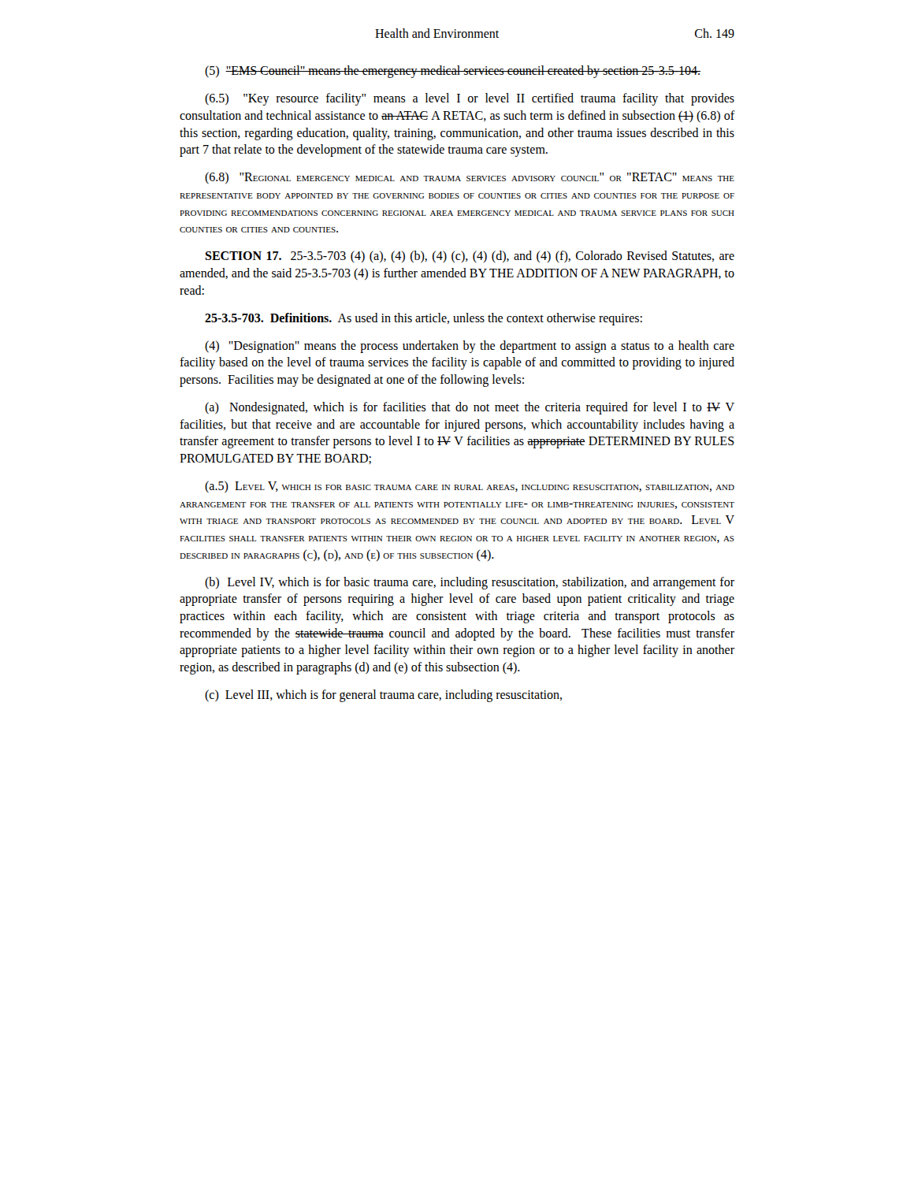Health and Environment
Ch. 149
(5) "EMS Council" means the emergency medical services council created by section 25-3.5-104.
(6.5) "Key resource facility" means a level I or level II certified trauma facility that provides consultation and technical assistance to an ATAC A RETAC, as such term is defined in subsection (1) (6.8) of this section, regarding education, quality, training, communication, and other trauma issues described in this part 7 that relate to the development of the statewide trauma care system.
(6.8) "Regional emergency medical and trauma services advisory council" or "RETAC" means the representative body appointed by the governing bodies of counties or cities and counties for the purpose of providing recommendations concerning regional area emergency medical and trauma service plans for such counties or cities and counties.
SECTION 17. 25-3.5-703 (4) (a), (4) (b), (4) (c), (4) (d), and (4) (f), Colorado Revised Statutes, are amended, and the said 25-3.5-703 (4) is further amended BY THE ADDITION OF A NEW PARAGRAPH, to read:
25-3.5-703. Definitions. As used in this article, unless the context otherwise requires:
(4) "Designation" means the process undertaken by the department to assign a status to a health care facility based on the level of trauma services the facility is capable of and committed to providing to injured persons. Facilities may be designated at one of the following levels:
(a) Nondesignated, which is for facilities that do not meet the criteria required for level I to IV V facilities, but that receive and are accountable for injured persons, which accountability includes having a transfer agreement to transfer persons to level I to IV V facilities as appropriate DETERMINED BY RULES PROMULGATED BY THE BOARD;
(a.5) Level V, which is for basic trauma care in rural areas, including resuscitation, stabilization, and arrangement for the transfer of all patients with potentially life- or limb-threatening injuries, consistent with triage and transport protocols as recommended by the council and adopted by the board. Level V facilities shall transfer patients within their own region or to a higher level facility in another region, as described in paragraphs (c), (d), and (e) of this subsection (4).
(b) Level IV, which is for basic trauma care, including resuscitation, stabilization, and arrangement for appropriate transfer of persons requiring a higher level of care based upon patient criticality and triage practices within each facility, which are consistent with triage criteria and transport protocols as recommended by the statewide trauma council and adopted by the board. These facilities must transfer appropriate patients to a higher level facility within their own region or to a higher level facility in another region, as described in paragraphs (d) and (e) of this subsection (4).
(c) Level III, which is for general trauma care, including resuscitation,